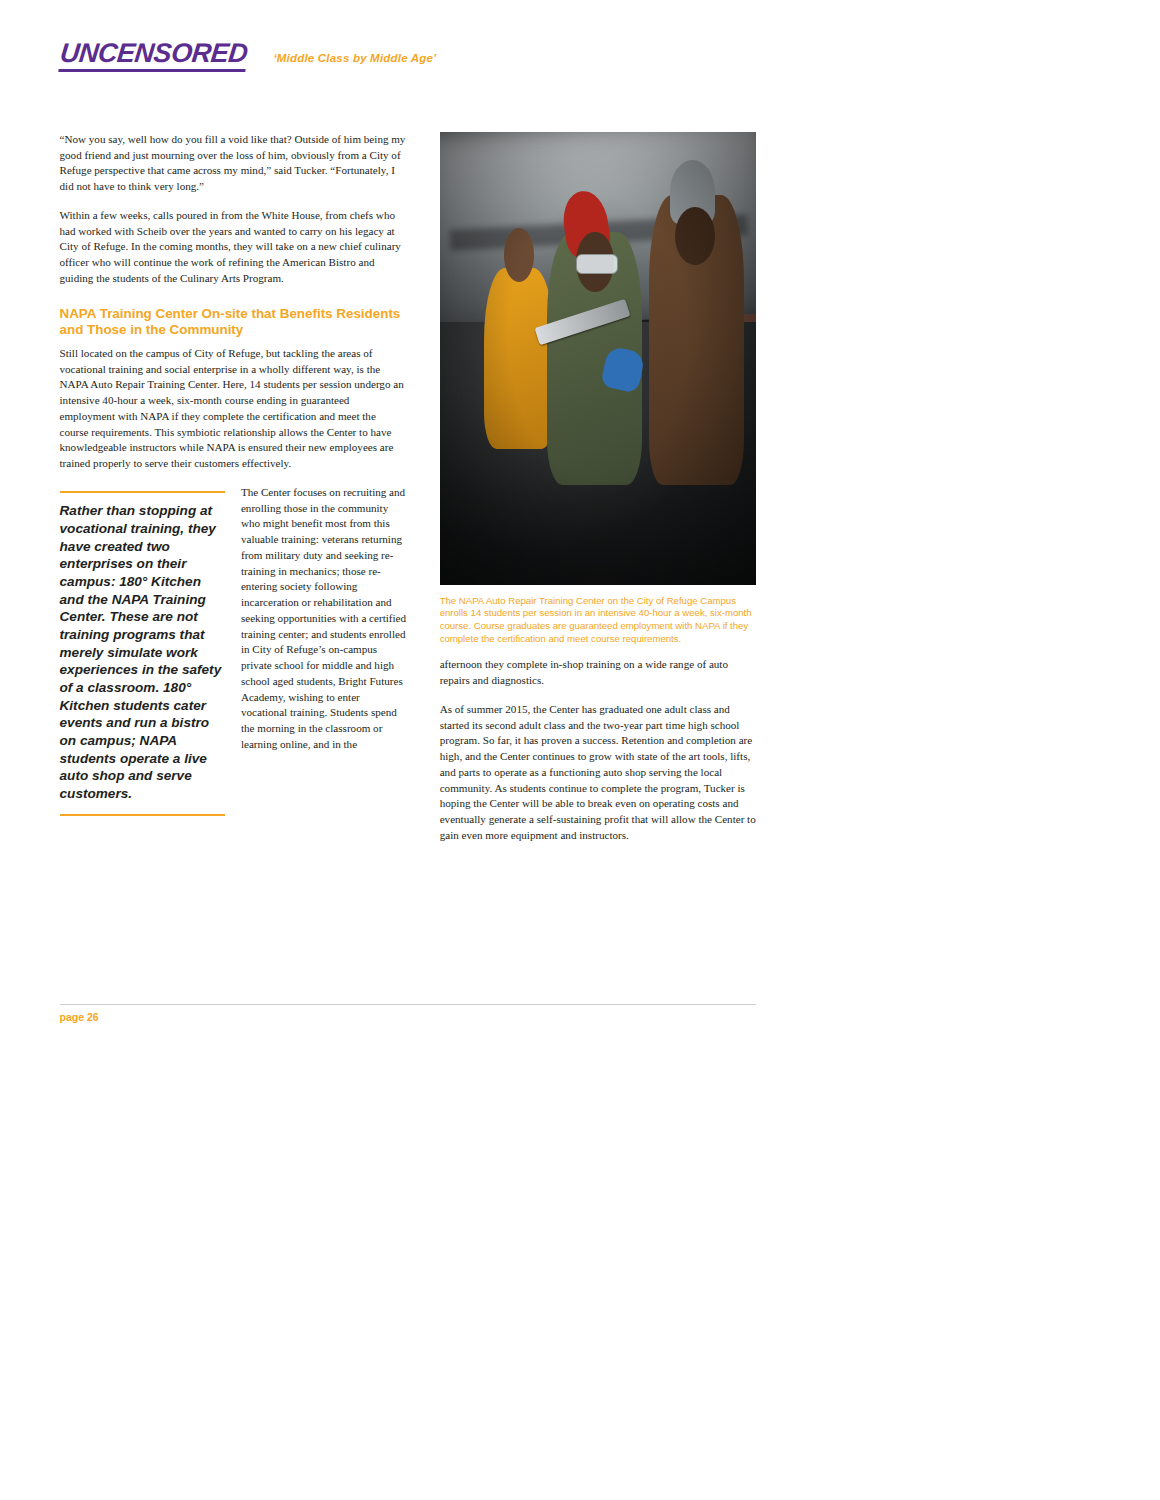Uncensored
‘Middle Class by Middle Age’
“Now you say, well how do you fill a void like that? Outside of him being my good friend and just mourning over the loss of him, obviously from a City of Refuge perspective that came across my mind,” said Tucker. “Fortunately, I did not have to think very long.”
Within a few weeks, calls poured in from the White House, from chefs who had worked with Scheib over the years and wanted to carry on his legacy at City of Refuge. In the coming months, they will take on a new chief culinary officer who will continue the work of refining the American Bistro and guiding the students of the Culinary Arts Program.
NAPA Training Center On-site that Benefits Residents and Those in the Community
Still located on the campus of City of Refuge, but tackling the areas of vocational training and social enterprise in a wholly different way, is the NAPA Auto Repair Training Center. Here, 14 students per session undergo an intensive 40-hour a week, six-month course ending in guaranteed employment with NAPA if they complete the certification and meet the course requirements. This symbiotic relationship allows the Center to have knowledgeable instructors while NAPA is ensured their new employees are trained properly to serve their customers effectively.
Rather than stopping at vocational training, they have created two enterprises on their campus: 180° Kitchen and the NAPA Training Center. These are not training programs that merely simulate work experiences in the safety of a classroom. 180° Kitchen students cater events and run a bistro on campus; NAPA students operate a live auto shop and serve customers.
The Center focuses on recruiting and enrolling those in the community who might benefit most from this valuable training: veterans returning from military duty and seeking re-training in mechanics; those re-entering society following incarceration or rehabilitation and seeking opportunities with a certified training center; and students enrolled in City of Refuge’s on-campus private school for middle and high school aged students, Bright Futures Academy, wishing to enter vocational training. Students spend the morning in the classroom or learning online, and in the
The NAPA Auto Repair Training Center on the City of Refuge Campus enrolls 14 students per session in an intensive 40-hour a week, six-month course. Course graduates are guaranteed employment with NAPA if they complete the certification and meet course requirements.
afternoon they complete in-shop training on a wide range of auto repairs and diagnostics.
As of summer 2015, the Center has graduated one adult class and started its second adult class and the two-year part time high school program. So far, it has proven a success. Retention and completion are high, and the Center continues to grow with state of the art tools, lifts, and parts to operate as a functioning auto shop serving the local community. As students continue to complete the program, Tucker is hoping the Center will be able to break even on operating costs and eventually generate a self-sustaining profit that will allow the Center to gain even more equipment and instructors.
page 26